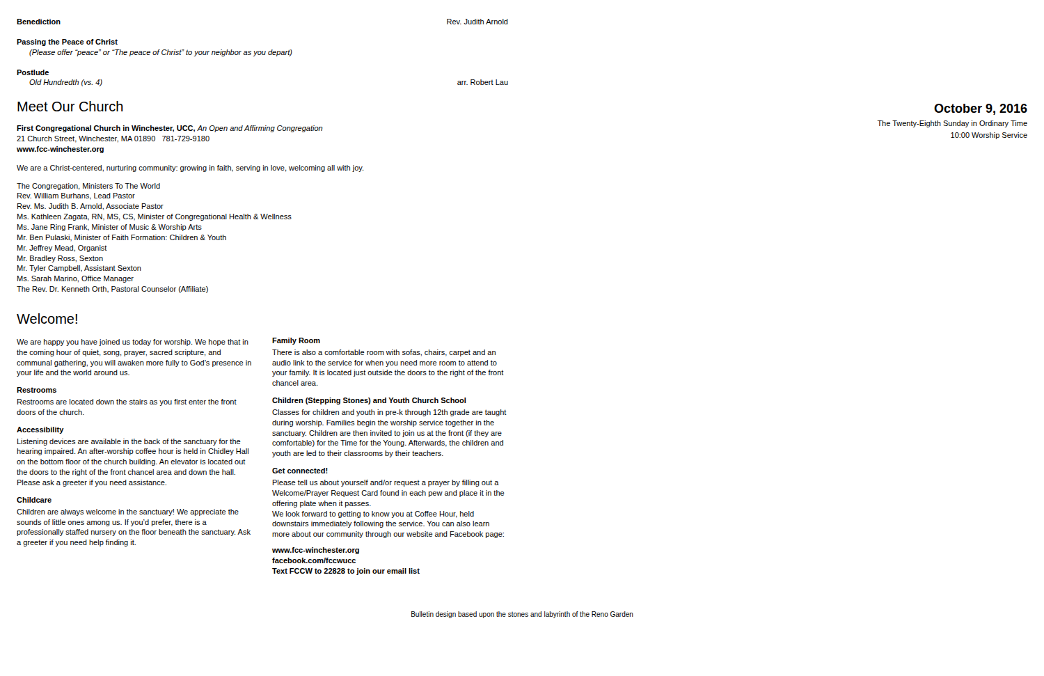Benediction Rev. Judith Arnold
Passing the Peace of Christ
(Please offer “peace” or “The peace of Christ” to your neighbor as you depart)
Postlude
Old Hundredth (vs. 4) arr. Robert Lau
Meet Our Church
First Congregational Church in Winchester, UCC, An Open and Affirming Congregation
21 Church Street, Winchester, MA 01890 781-729-9180
www.fcc-winchester.org
We are a Christ-centered, nurturing community: growing in faith, serving in love, welcoming all with joy.
The Congregation, Ministers To The World
Rev. William Burhans, Lead Pastor
Rev. Ms. Judith B. Arnold, Associate Pastor
Ms. Kathleen Zagata, RN, MS, CS, Minister of Congregational Health & Wellness
Ms. Jane Ring Frank, Minister of Music & Worship Arts
Mr. Ben Pulaski, Minister of Faith Formation: Children & Youth
Mr. Jeffrey Mead, Organist
Mr. Bradley Ross, Sexton
Mr. Tyler Campbell, Assistant Sexton
Ms. Sarah Marino, Office Manager
The Rev. Dr. Kenneth Orth, Pastoral Counselor (Affiliate)
Welcome!
We are happy you have joined us today for worship. We hope that in the coming hour of quiet, song, prayer, sacred scripture, and communal gathering, you will awaken more fully to God’s presence in your life and the world around us.
Restrooms
Restrooms are located down the stairs as you first enter the front doors of the church.
Accessibility
Listening devices are available in the back of the sanctuary for the hearing impaired. An after-worship coffee hour is held in Chidley Hall on the bottom floor of the church building. An elevator is located out the doors to the right of the front chancel area and down the hall. Please ask a greeter if you need assistance.
Childcare
Children are always welcome in the sanctuary! We appreciate the sounds of little ones among us. If you’d prefer, there is a professionally staffed nursery on the floor beneath the sanctuary. Ask a greeter if you need help finding it.
Family Room
There is also a comfortable room with sofas, chairs, carpet and an audio link to the service for when you need more room to attend to your family. It is located just outside the doors to the right of the front chancel area.
Children (Stepping Stones) and Youth Church School
Classes for children and youth in pre-k through 12th grade are taught during worship. Families begin the worship service together in the sanctuary. Children are then invited to join us at the front (if they are comfortable) for the Time for the Young. Afterwards, the children and youth are led to their classrooms by their teachers.
Get connected!
Please tell us about yourself and/or request a prayer by filling out a Welcome/Prayer Request Card found in each pew and place it in the offering plate when it passes.
We look forward to getting to know you at Coffee Hour, held downstairs immediately following the service. You can also learn more about our community through our website and Facebook page:
www.fcc-winchester.org
facebook.com/fccwucc
Text FCCW to 22828 to join our email list
October 9, 2016
The Twenty-Eighth Sunday in Ordinary Time
10:00 Worship Service
Bulletin design based upon the stones and labyrinth of the Reno Garden